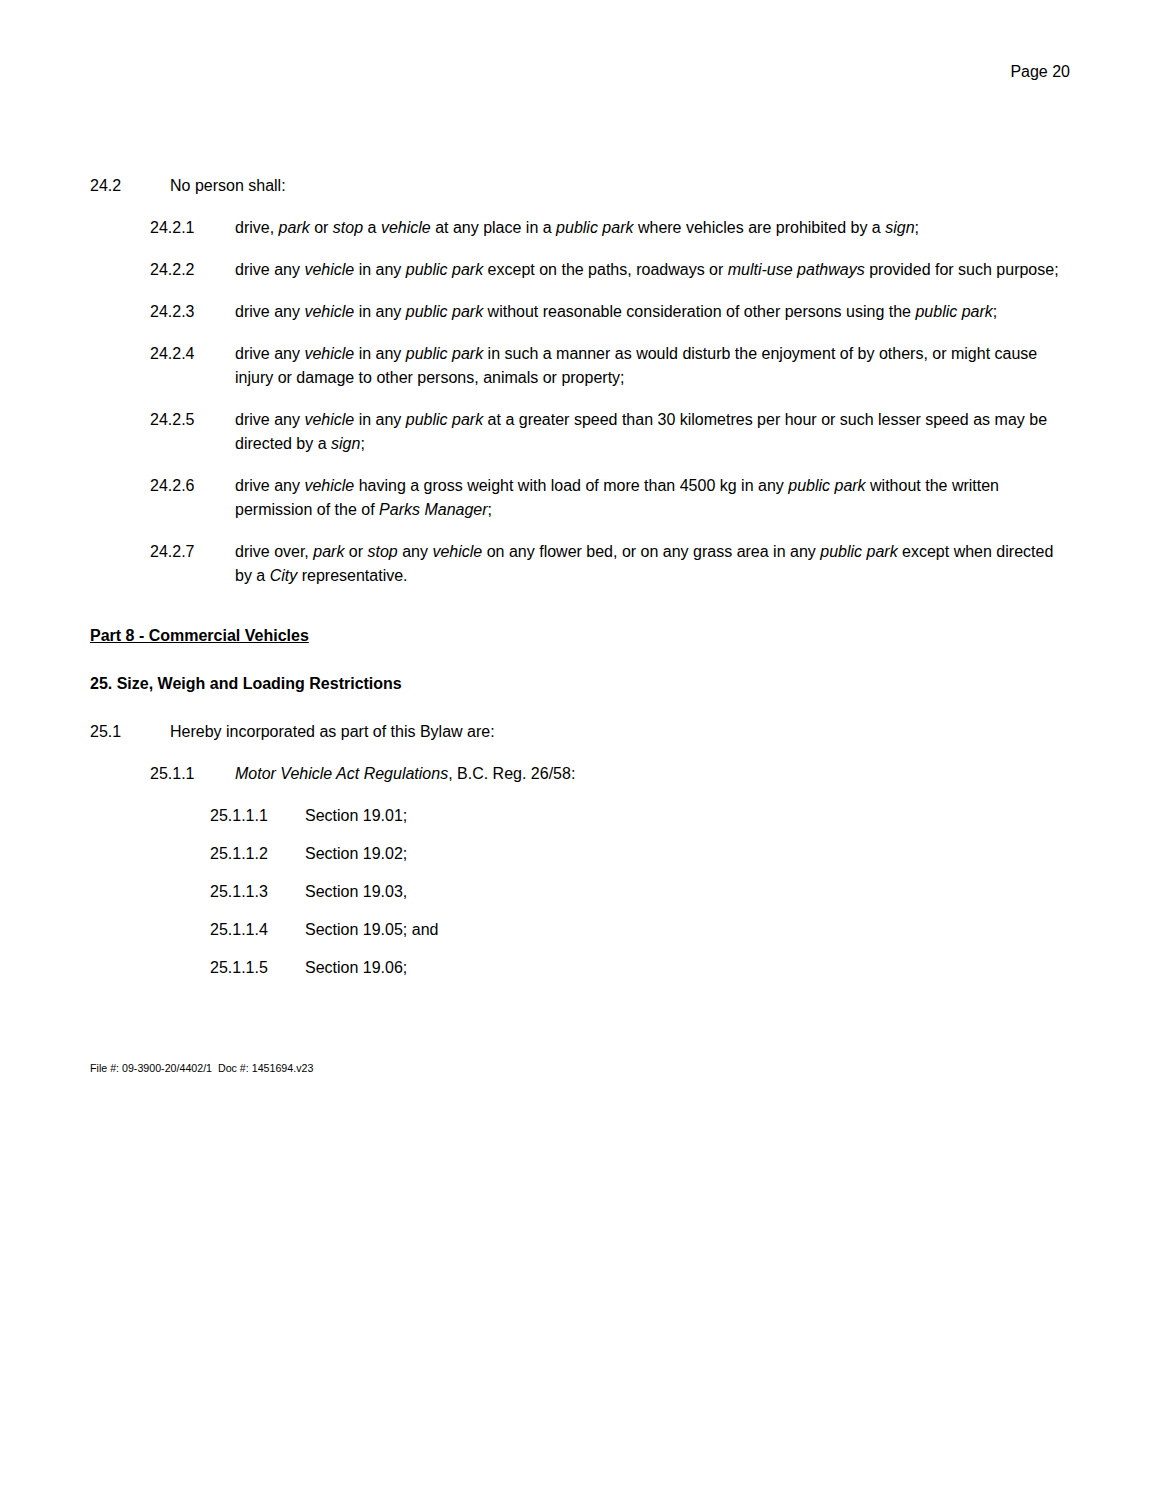Page 20
24.2
No person shall:
24.2.1
drive, park or stop a vehicle at any place in a public park where vehicles are prohibited by a sign;
24.2.2
drive any vehicle in any public park except on the paths, roadways or multi-use pathways provided for such purpose;
24.2.3
drive any vehicle in any public park without reasonable consideration of other persons using the public park;
24.2.4
drive any vehicle in any public park in such a manner as would disturb the enjoyment of by others, or might cause injury or damage to other persons, animals or property;
24.2.5
drive any vehicle in any public park at a greater speed than 30 kilometres per hour or such lesser speed as may be directed by a sign;
24.2.6
drive any vehicle having a gross weight with load of more than 4500 kg in any public park without the written permission of the of Parks Manager;
24.2.7
drive over, park or stop any vehicle on any flower bed, or on any grass area in any public park except when directed by a City representative.
Part 8 - Commercial Vehicles
25. Size, Weigh and Loading Restrictions
25.1
Hereby incorporated as part of this Bylaw are:
25.1.1
Motor Vehicle Act Regulations, B.C. Reg. 26/58:
25.1.1.1
Section 19.01;
25.1.1.2
Section 19.02;
25.1.1.3
Section 19.03,
25.1.1.4
Section 19.05; and
25.1.1.5
Section 19.06;
File #: 09-3900-20/4402/1 Doc #: 1451694.v23